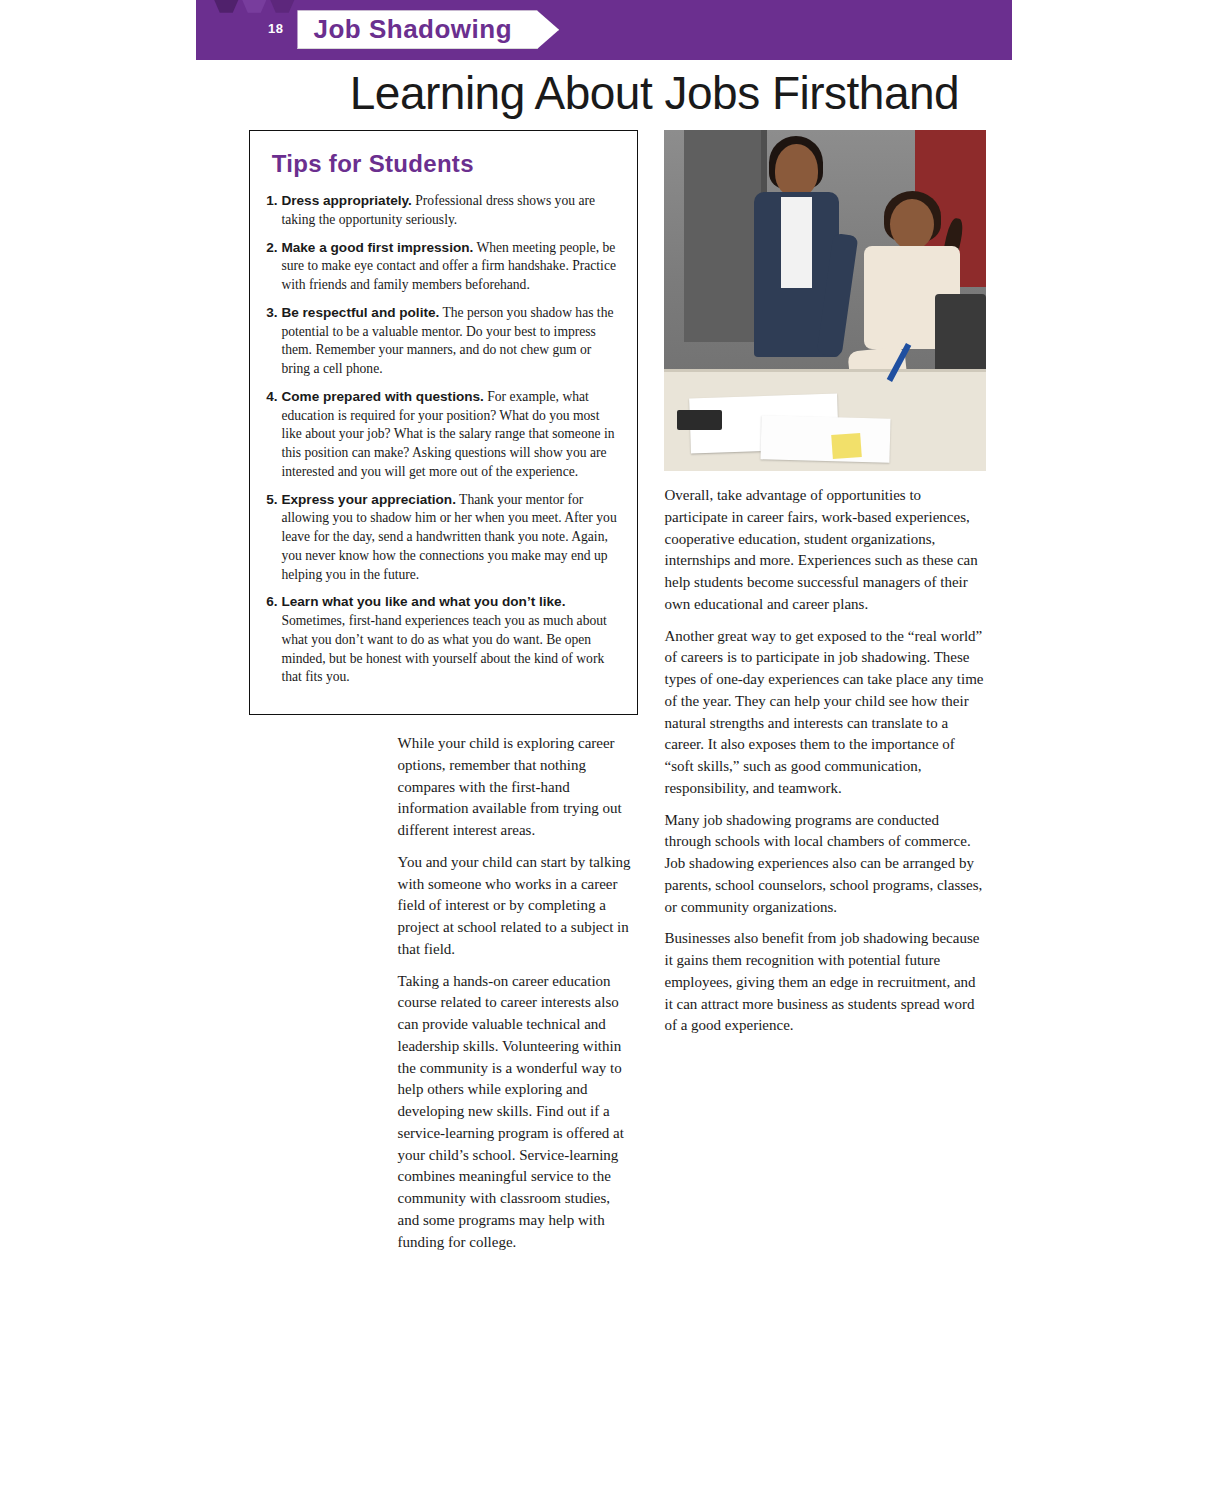18 Job Shadowing
Learning About Jobs Firsthand
Tips for Students
Dress appropriately. Professional dress shows you are taking the opportunity seriously.
Make a good first impression. When meeting people, be sure to make eye contact and offer a firm handshake. Practice with friends and family members beforehand.
Be respectful and polite. The person you shadow has the potential to be a valuable mentor. Do your best to impress them. Remember your manners, and do not chew gum or bring a cell phone.
Come prepared with questions. For example, what education is required for your position? What do you most like about your job? What is the salary range that someone in this position can make? Asking questions will show you are interested and you will get more out of the experience.
Express your appreciation. Thank your mentor for allowing you to shadow him or her when you meet. After you leave for the day, send a handwritten thank you note. Again, you never know how the connections you make may end up helping you in the future.
Learn what you like and what you don’t like. Sometimes, first-hand experiences teach you as much about what you don’t want to do as what you do want. Be open minded, but be honest with yourself about the kind of work that fits you.
While your child is exploring career options, remember that nothing compares with the first-hand information available from trying out different interest areas.
You and your child can start by talking with someone who works in a career field of interest or by completing a project at school related to a subject in that field.
Taking a hands-on career education course related to career interests also can provide valuable technical and leadership skills. Volunteering within the community is a wonderful way to help others while exploring and developing new skills. Find out if a service-learning program is offered at your child’s school. Service-learning combines meaningful service to the community with classroom studies, and some programs may help with funding for college.
Overall, take advantage of opportunities to participate in career fairs, work-based experiences, cooperative education, student organizations, internships and more. Experiences such as these can help students become successful managers of their own educational and career plans.
Another great way to get exposed to the “real world” of careers is to participate in job shadowing. These types of one-day experiences can take place any time of the year. They can help your child see how their natural strengths and interests can translate to a career. It also exposes them to the importance of “soft skills,” such as good communication, responsibility, and teamwork.
Many job shadowing programs are conducted through schools with local chambers of commerce. Job shadowing experiences also can be arranged by parents, school counselors, school programs, classes, or community organizations.
Businesses also benefit from job shadowing because it gains them recognition with potential future employees, giving them an edge in recruitment, and it can attract more business as students spread word of a good experience.